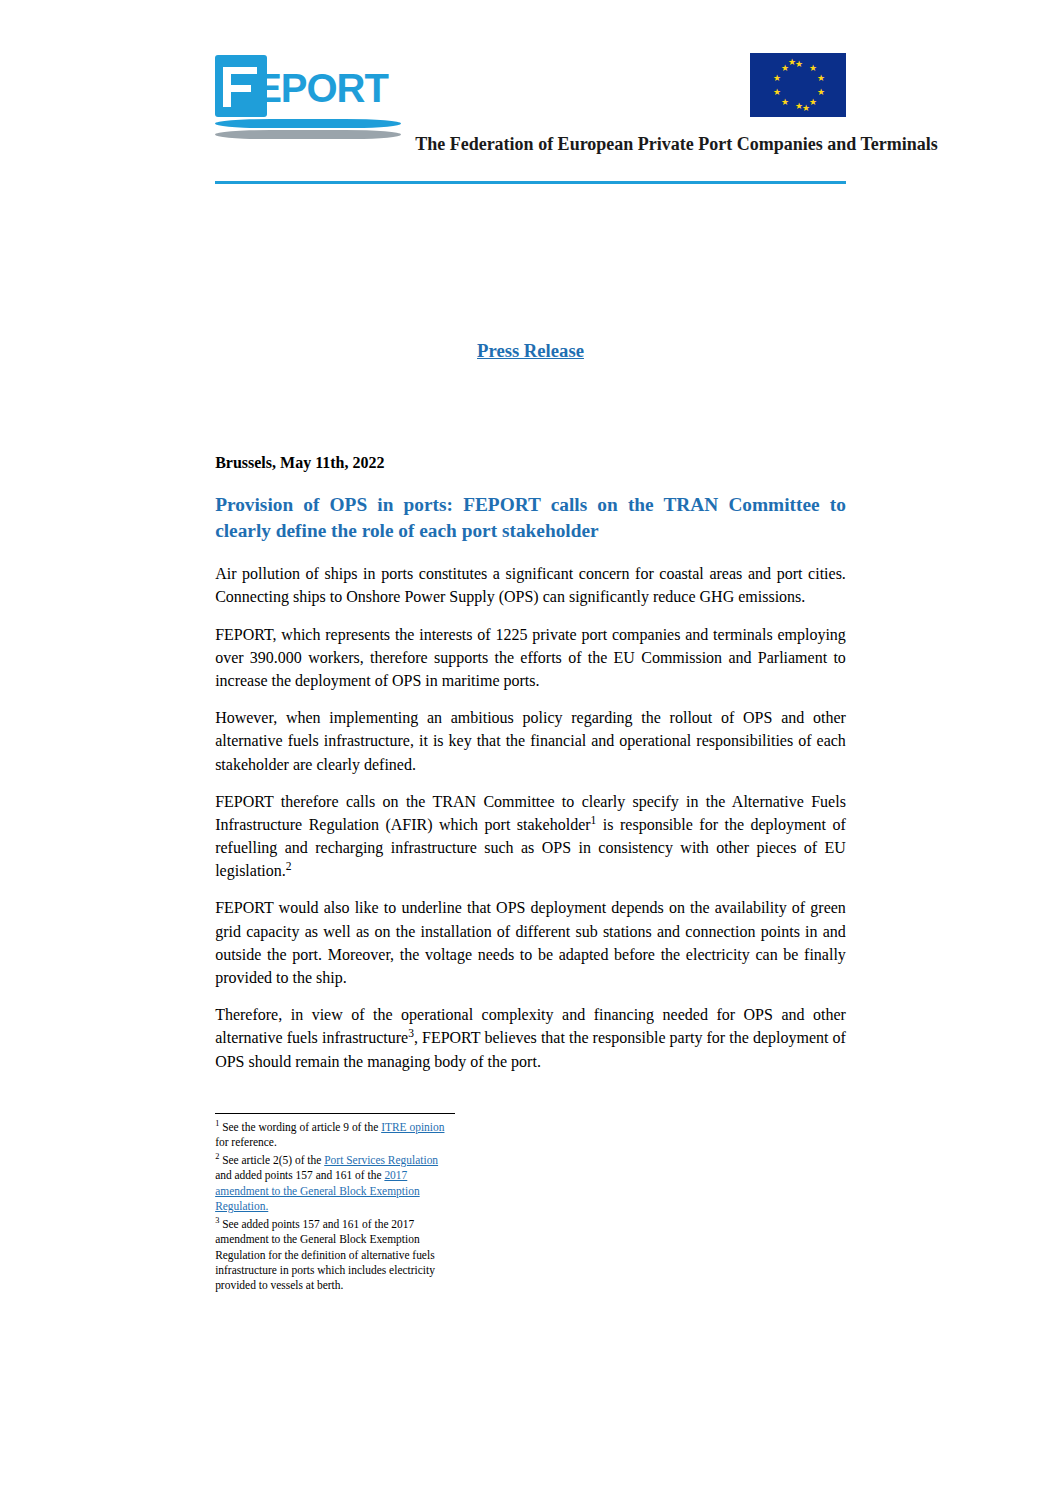EPORT
★ ★ ★ ★ ★ ★ ★ ★ ★ ★ ★ ★
The Federation of European Private Port Companies and Terminals
Press Release
Brussels, May 11th, 2022
Provision of OPS in ports: FEPORT calls on the TRAN Committee to clearly define the role of each port stakeholder
Air pollution of ships in ports constitutes a significant concern for coastal areas and port cities. Connecting ships to Onshore Power Supply (OPS) can significantly reduce GHG emissions.
FEPORT, which represents the interests of 1225 private port companies and terminals employing over 390.000 workers, therefore supports the efforts of the EU Commission and Parliament to increase the deployment of OPS in maritime ports.
However, when implementing an ambitious policy regarding the rollout of OPS and other alternative fuels infrastructure, it is key that the financial and operational responsibilities of each stakeholder are clearly defined.
FEPORT therefore calls on the TRAN Committee to clearly specify in the Alternative Fuels Infrastructure Regulation (AFIR) which port stakeholder1 is responsible for the deployment of refuelling and recharging infrastructure such as OPS in consistency with other pieces of EU legislation.2
FEPORT would also like to underline that OPS deployment depends on the availability of green grid capacity as well as on the installation of different sub stations and connection points in and outside the port. Moreover, the voltage needs to be adapted before the electricity can be finally provided to the ship.
Therefore, in view of the operational complexity and financing needed for OPS and other alternative fuels infrastructure3, FEPORT believes that the responsible party for the deployment of OPS should remain the managing body of the port.
1 See the wording of article 9 of the ITRE opinion for reference.
2 See article 2(5) of the Port Services Regulation and added points 157 and 161 of the 2017 amendment to the General Block Exemption Regulation.
3 See added points 157 and 161 of the 2017 amendment to the General Block Exemption Regulation for the definition of alternative fuels infrastructure in ports which includes electricity provided to vessels at berth.